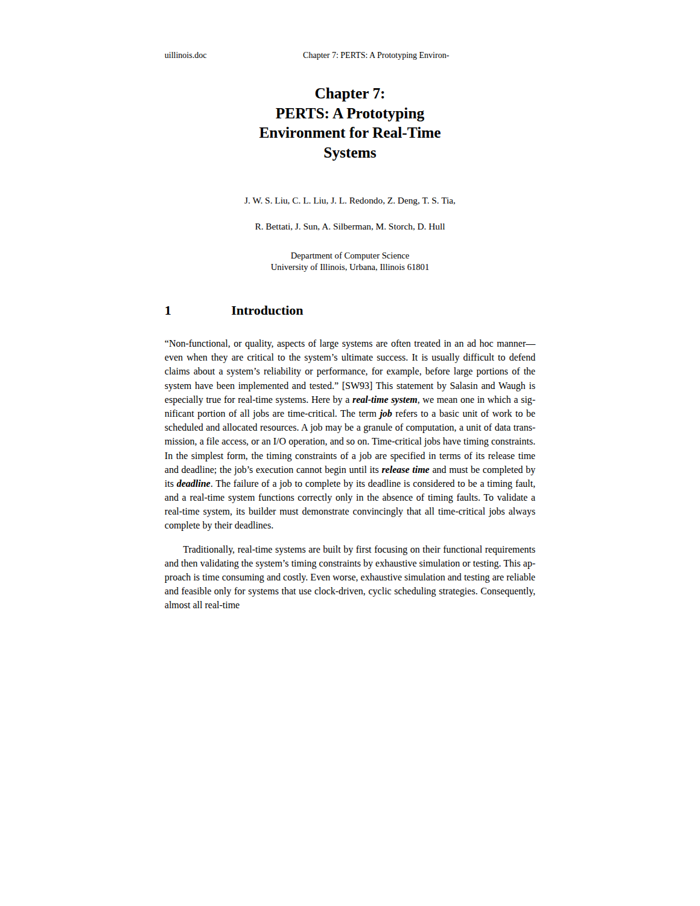uillinois.doc Chapter 7: PERTS: A Prototyping Environ-
Chapter 7:
PERTS: A Prototyping Environment for Real-Time Systems
J. W. S. Liu, C. L. Liu, J. L. Redondo, Z. Deng, T. S. Tia,
R. Bettati, J. Sun, A. Silberman, M. Storch, D. Hull
Department of Computer Science
University of Illinois, Urbana, Illinois 61801
1 Introduction
“Non-functional, or quality, aspects of large systems are often treated in an ad hoc manner—even when they are critical to the system’s ultimate success. It is usually difficult to defend claims about a system’s reliability or performance, for example, before large portions of the system have been implemented and tested.” [SW93] This statement by Salasin and Waugh is especially true for real-time systems. Here by a real-time system, we mean one in which a significant portion of all jobs are time-critical. The term job refers to a basic unit of work to be scheduled and allocated resources. A job may be a granule of computation, a unit of data transmission, a file access, or an I/O operation, and so on. Time-critical jobs have timing constraints. In the simplest form, the timing constraints of a job are specified in terms of its release time and deadline; the job’s execution cannot begin until its release time and must be completed by its deadline. The failure of a job to complete by its deadline is considered to be a timing fault, and a real-time system functions correctly only in the absence of timing faults. To validate a real-time system, its builder must demonstrate convincingly that all time-critical jobs always complete by their deadlines.
Traditionally, real-time systems are built by first focusing on their functional requirements and then validating the system’s timing constraints by exhaustive simulation or testing. This approach is time consuming and costly. Even worse, exhaustive simulation and testing are reliable and feasible only for systems that use clock-driven, cyclic scheduling strategies. Consequently, almost all real-time